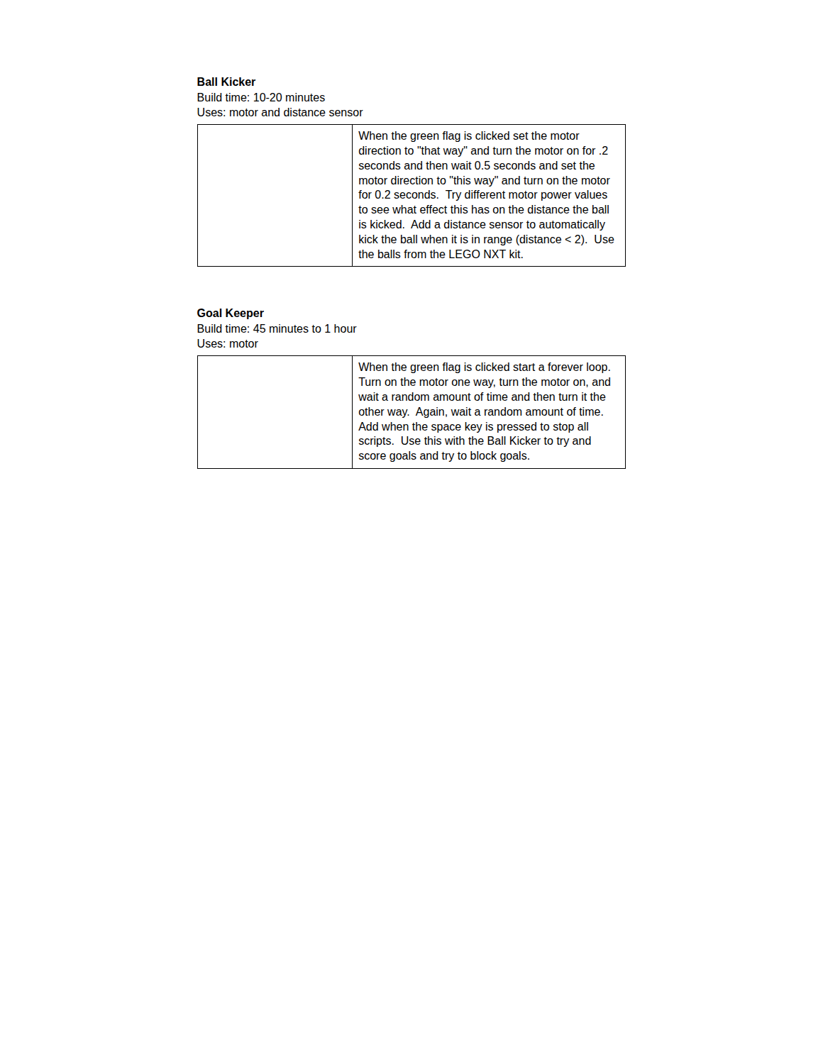Ball Kicker
Build time: 10-20 minutes
Uses: motor and distance sensor
| | When the green flag is clicked set the motor direction to "that way" and turn the motor on for .2 seconds and then wait 0.5 seconds and set the motor direction to "this way" and turn on the motor for 0.2 seconds. Try different motor power values to see what effect this has on the distance the ball is kicked. Add a distance sensor to automatically kick the ball when it is in range (distance < 2). Use the balls from the LEGO NXT kit. |
Goal Keeper
Build time: 45 minutes to 1 hour
Uses: motor
| | When the green flag is clicked start a forever loop. Turn on the motor one way, turn the motor on, and wait a random amount of time and then turn it the other way. Again, wait a random amount of time. Add when the space key is pressed to stop all scripts. Use this with the Ball Kicker to try and score goals and try to block goals. |